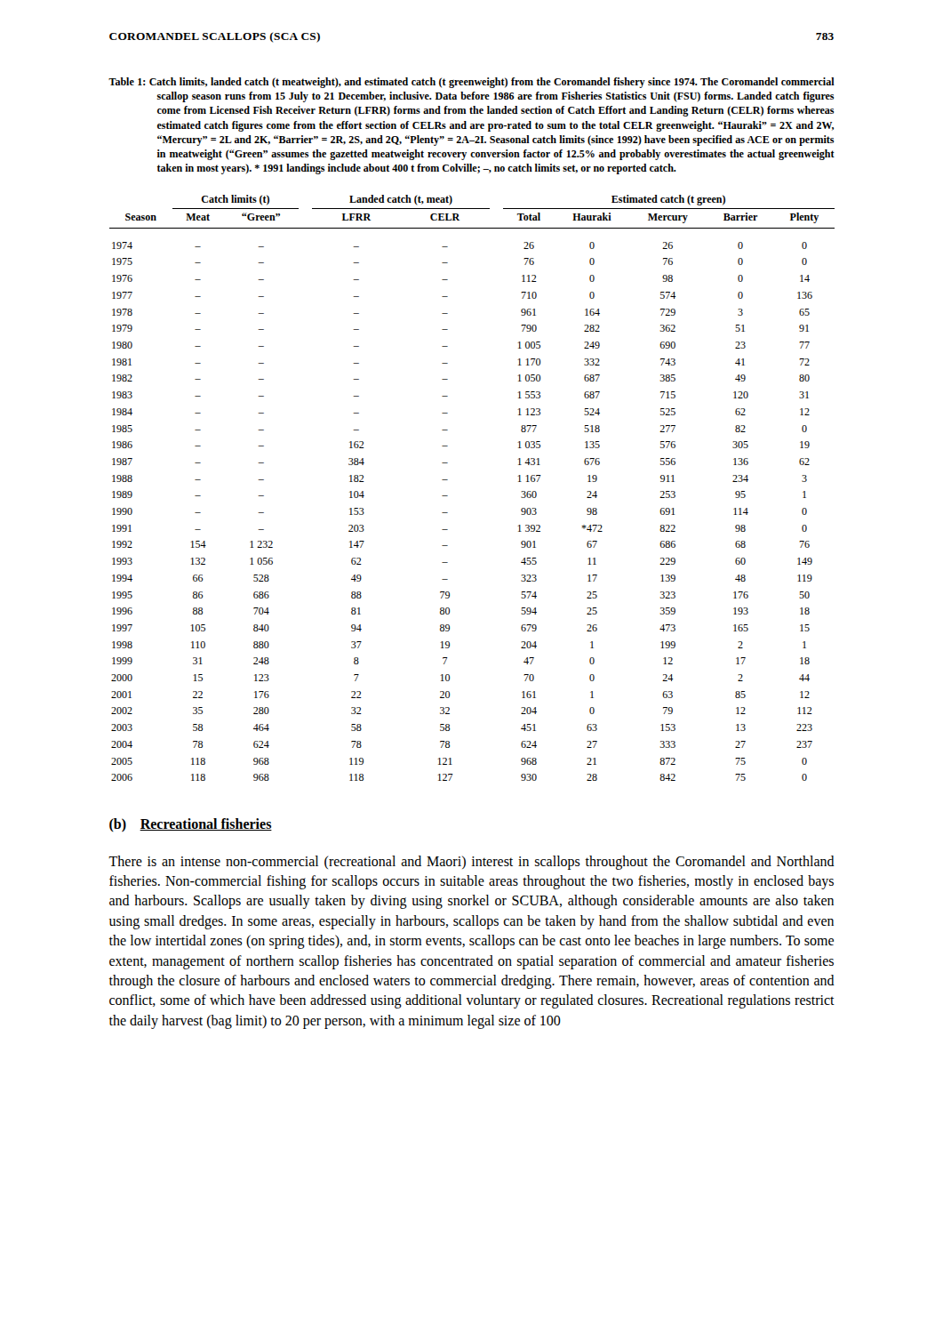COROMANDEL SCALLOPS (SCA CS) 783
Table 1: Catch limits, landed catch (t meatweight), and estimated catch (t greenweight) from the Coromandel fishery since 1974. The Coromandel commercial scallop season runs from 15 July to 21 December, inclusive. Data before 1986 are from Fisheries Statistics Unit (FSU) forms. Landed catch figures come from Licensed Fish Receiver Return (LFRR) forms and from the landed section of Catch Effort and Landing Return (CELR) forms whereas estimated catch figures come from the effort section of CELRs and are pro-rated to sum to the total CELR greenweight. “Hauraki” = 2X and 2W, “Mercury” = 2L and 2K, “Barrier” = 2R, 2S, and 2Q, “Plenty” = 2A–2I. Seasonal catch limits (since 1992) have been specified as ACE or on permits in meatweight (“Green” assumes the gazetted meatweight recovery conversion factor of 12.5% and probably overestimates the actual greenweight taken in most years). * 1991 landings include about 400 t from Colville; –, no catch limits set, or no reported catch.
| | Catch limits (t) | | Landed catch (t, meat) | | Estimated catch (t green) |
| --- | --- | --- | --- | --- | --- |
| Season | Meat | “Green” | | LFRR | CELR | | Total | Hauraki | Mercury | Barrier | Plenty |
| 1974 | – | – | | – | – | | 26 | 0 | 26 | 0 | 0 |
| 1975 | – | – | | – | – | | 76 | 0 | 76 | 0 | 0 |
| 1976 | – | – | | – | – | | 112 | 0 | 98 | 0 | 14 |
| 1977 | – | – | | – | – | | 710 | 0 | 574 | 0 | 136 |
| 1978 | – | – | | – | – | | 961 | 164 | 729 | 3 | 65 |
| 1979 | – | – | | – | – | | 790 | 282 | 362 | 51 | 91 |
| 1980 | – | – | | – | – | | 1 005 | 249 | 690 | 23 | 77 |
| 1981 | – | – | | – | – | | 1 170 | 332 | 743 | 41 | 72 |
| 1982 | – | – | | – | – | | 1 050 | 687 | 385 | 49 | 80 |
| 1983 | – | – | | – | – | | 1 553 | 687 | 715 | 120 | 31 |
| 1984 | – | – | | – | – | | 1 123 | 524 | 525 | 62 | 12 |
| 1985 | – | – | | – | – | | 877 | 518 | 277 | 82 | 0 |
| 1986 | – | – | | 162 | – | | 1 035 | 135 | 576 | 305 | 19 |
| 1987 | – | – | | 384 | – | | 1 431 | 676 | 556 | 136 | 62 |
| 1988 | – | – | | 182 | – | | 1 167 | 19 | 911 | 234 | 3 |
| 1989 | – | – | | 104 | – | | 360 | 24 | 253 | 95 | 1 |
| 1990 | – | – | | 153 | – | | 903 | 98 | 691 | 114 | 0 |
| 1991 | – | – | | 203 | – | | 1 392 | *472 | 822 | 98 | 0 |
| 1992 | 154 | 1 232 | | 147 | – | | 901 | 67 | 686 | 68 | 76 |
| 1993 | 132 | 1 056 | | 62 | – | | 455 | 11 | 229 | 60 | 149 |
| 1994 | 66 | 528 | | 49 | – | | 323 | 17 | 139 | 48 | 119 |
| 1995 | 86 | 686 | | 88 | 79 | | 574 | 25 | 323 | 176 | 50 |
| 1996 | 88 | 704 | | 81 | 80 | | 594 | 25 | 359 | 193 | 18 |
| 1997 | 105 | 840 | | 94 | 89 | | 679 | 26 | 473 | 165 | 15 |
| 1998 | 110 | 880 | | 37 | 19 | | 204 | 1 | 199 | 2 | 1 |
| 1999 | 31 | 248 | | 8 | 7 | | 47 | 0 | 12 | 17 | 18 |
| 2000 | 15 | 123 | | 7 | 10 | | 70 | 0 | 24 | 2 | 44 |
| 2001 | 22 | 176 | | 22 | 20 | | 161 | 1 | 63 | 85 | 12 |
| 2002 | 35 | 280 | | 32 | 32 | | 204 | 0 | 79 | 12 | 112 |
| 2003 | 58 | 464 | | 58 | 58 | | 451 | 63 | 153 | 13 | 223 |
| 2004 | 78 | 624 | | 78 | 78 | | 624 | 27 | 333 | 27 | 237 |
| 2005 | 118 | 968 | | 119 | 121 | | 968 | 21 | 872 | 75 | 0 |
| 2006 | 118 | 968 | | 118 | 127 | | 930 | 28 | 842 | 75 | 0 |
(b) Recreational fisheries
There is an intense non-commercial (recreational and Maori) interest in scallops throughout the Coromandel and Northland fisheries. Non-commercial fishing for scallops occurs in suitable areas throughout the two fisheries, mostly in enclosed bays and harbours. Scallops are usually taken by diving using snorkel or SCUBA, although considerable amounts are also taken using small dredges. In some areas, especially in harbours, scallops can be taken by hand from the shallow subtidal and even the low intertidal zones (on spring tides), and, in storm events, scallops can be cast onto lee beaches in large numbers. To some extent, management of northern scallop fisheries has concentrated on spatial separation of commercial and amateur fisheries through the closure of harbours and enclosed waters to commercial dredging. There remain, however, areas of contention and conflict, some of which have been addressed using additional voluntary or regulated closures. Recreational regulations restrict the daily harvest (bag limit) to 20 per person, with a minimum legal size of 100